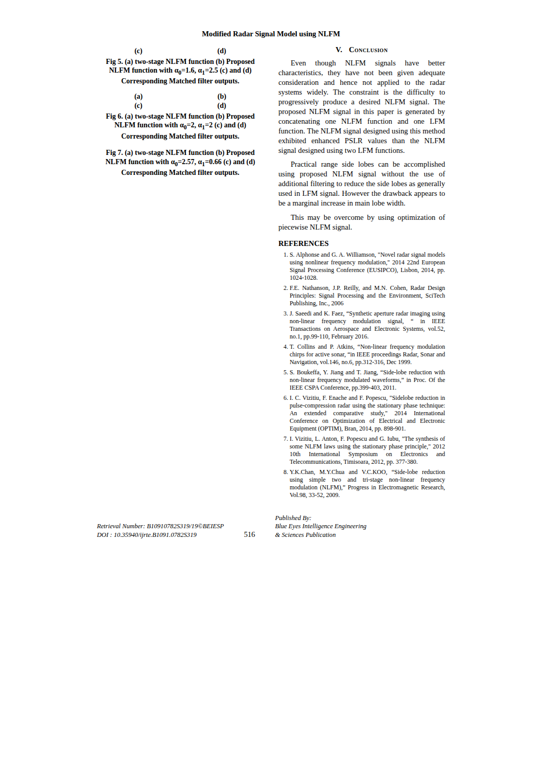Modified Radar Signal Model using NLFM
(c)(d)
Fig 5. (a) two-stage NLFM function (b) Proposed NLFM function with α0=1.6, α1=2.5 (c) and (d) Corresponding Matched filter outputs.
(a)(b)
(c)(d)
Fig 6. (a) two-stage NLFM function (b) Proposed NLFM function with α0=2, α1=2 (c) and (d) Corresponding Matched filter outputs.
Fig 7. (a) two-stage NLFM function (b) Proposed NLFM function with α0=2.57, α1=0.66 (c) and (d) Corresponding Matched filter outputs.
V. Conclusion
Even though NLFM signals have better characteristics, they have not been given adequate consideration and hence not applied to the radar systems widely. The constraint is the difficulty to progressively produce a desired NLFM signal. The proposed NLFM signal in this paper is generated by concatenating one NLFM function and one LFM function. The NLFM signal designed using this method exhibited enhanced PSLR values than the NLFM signal designed using two LFM functions.
Practical range side lobes can be accomplished using proposed NLFM signal without the use of additional filtering to reduce the side lobes as generally used in LFM signal. However the drawback appears to be a marginal increase in main lobe width.
This may be overcome by using optimization of piecewise NLFM signal.
REFERENCES
S. Alphonse and G. A. Williamson, "Novel radar signal models using nonlinear frequency modulation," 2014 22nd European Signal Processing Conference (EUSIPCO), Lisbon, 2014, pp. 1024-1028.
F.E. Nathanson, J.P. Reilly, and M.N. Cohen, Radar Design Principles: Signal Processing and the Environment, SciTech Publishing, Inc., 2006
J. Saeedi and K. Faez, “Synthetic aperture radar imaging using non-linear frequency modulation signal, “ in IEEE Transactions on Aerospace and Electronic Systems, vol.52, no.1, pp.99-110, February 2016.
T. Collins and P. Atkins, “Non-linear frequency modulation chirps for active sonar, “in IEEE proceedings Radar, Sonar and Navigation, vol.146, no.6, pp.312-316, Dec 1999.
S. Boukeffa, Y. Jiang and T. Jiang, “Side-lobe reduction with non-linear frequency modulated waveforms,” in Proc. Of the IEEE CSPA Conference, pp.399-403, 2011.
I. C. Vizitiu, F. Enache and F. Popescu, "Sidelobe reduction in pulse-compression radar using the stationary phase technique: An extended comparative study," 2014 International Conference on Optimization of Electrical and Electronic Equipment (OPTIM), Bran, 2014, pp. 898-901.
I. Vizitiu, L. Anton, F. Popescu and G. Iubu, "The synthesis of some NLFM laws using the stationary phase principle," 2012 10th International Symposium on Electronics and Telecommunications, Timisoara, 2012, pp. 377-380.
Y.K.Chan, M.Y.Chua and V.C.KOO, “Side-lobe reduction using simple two and tri-stage non-linear frequency modulation (NLFM),” Progress in Electromagnetic Research, Vol.98, 33-52, 2009.
Retrieval Number: B10910782S319/19©BEIESP
DOI : 10.35940/ijrte.B1091.0782S319
516
Published By:
Blue Eyes Intelligence Engineering
& Sciences Publication